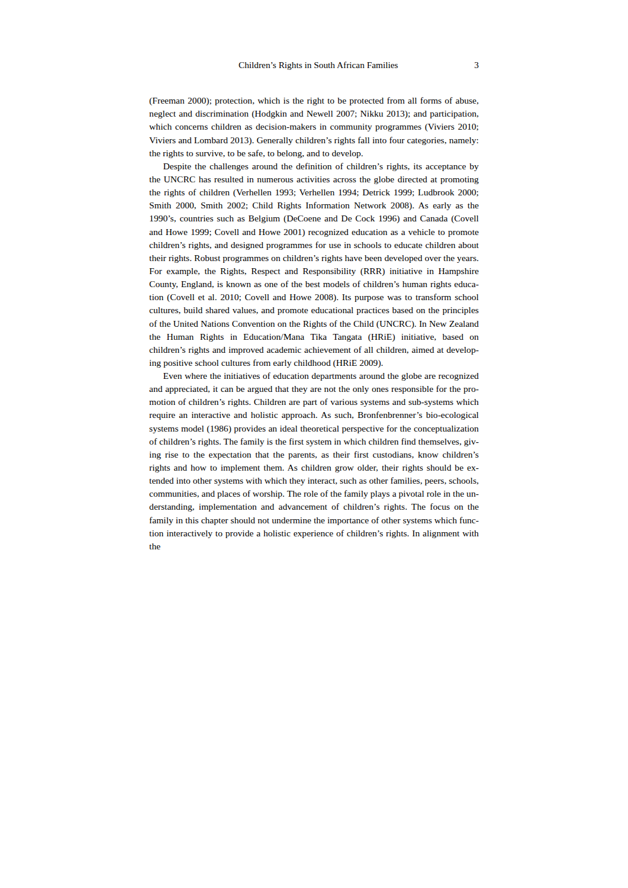Children’s Rights in South African Families
3
(Freeman 2000); protection, which is the right to be protected from all forms of abuse, neglect and discrimination (Hodgkin and Newell 2007; Nikku 2013); and participation, which concerns children as decision-makers in community programmes (Viviers 2010; Viviers and Lombard 2013). Generally children’s rights fall into four categories, namely: the rights to survive, to be safe, to belong, and to develop.
Despite the challenges around the definition of children’s rights, its acceptance by the UNCRC has resulted in numerous activities across the globe directed at promoting the rights of children (Verhellen 1993; Verhellen 1994; Detrick 1999; Ludbrook 2000; Smith 2000, Smith 2002; Child Rights Information Network 2008). As early as the 1990’s, countries such as Belgium (DeCoene and De Cock 1996) and Canada (Covell and Howe 1999; Covell and Howe 2001) recognized education as a vehicle to promote children’s rights, and designed programmes for use in schools to educate children about their rights. Robust programmes on children’s rights have been developed over the years. For example, the Rights, Respect and Responsibility (RRR) initiative in Hampshire County, England, is known as one of the best models of children’s human rights education (Covell et al. 2010; Covell and Howe 2008). Its purpose was to transform school cultures, build shared values, and promote educational practices based on the principles of the United Nations Convention on the Rights of the Child (UNCRC). In New Zealand the Human Rights in Education/Mana Tika Tangata (HRiE) initiative, based on children’s rights and improved academic achievement of all children, aimed at developing positive school cultures from early childhood (HRiE 2009).
Even where the initiatives of education departments around the globe are recognized and appreciated, it can be argued that they are not the only ones responsible for the promotion of children’s rights. Children are part of various systems and sub-systems which require an interactive and holistic approach. As such, Bronfenbrenner’s bio-ecological systems model (1986) provides an ideal theoretical perspective for the conceptualization of children’s rights. The family is the first system in which children find themselves, giving rise to the expectation that the parents, as their first custodians, know children’s rights and how to implement them. As children grow older, their rights should be extended into other systems with which they interact, such as other families, peers, schools, communities, and places of worship. The role of the family plays a pivotal role in the understanding, implementation and advancement of children’s rights. The focus on the family in this chapter should not undermine the importance of other systems which function interactively to provide a holistic experience of children’s rights. In alignment with the